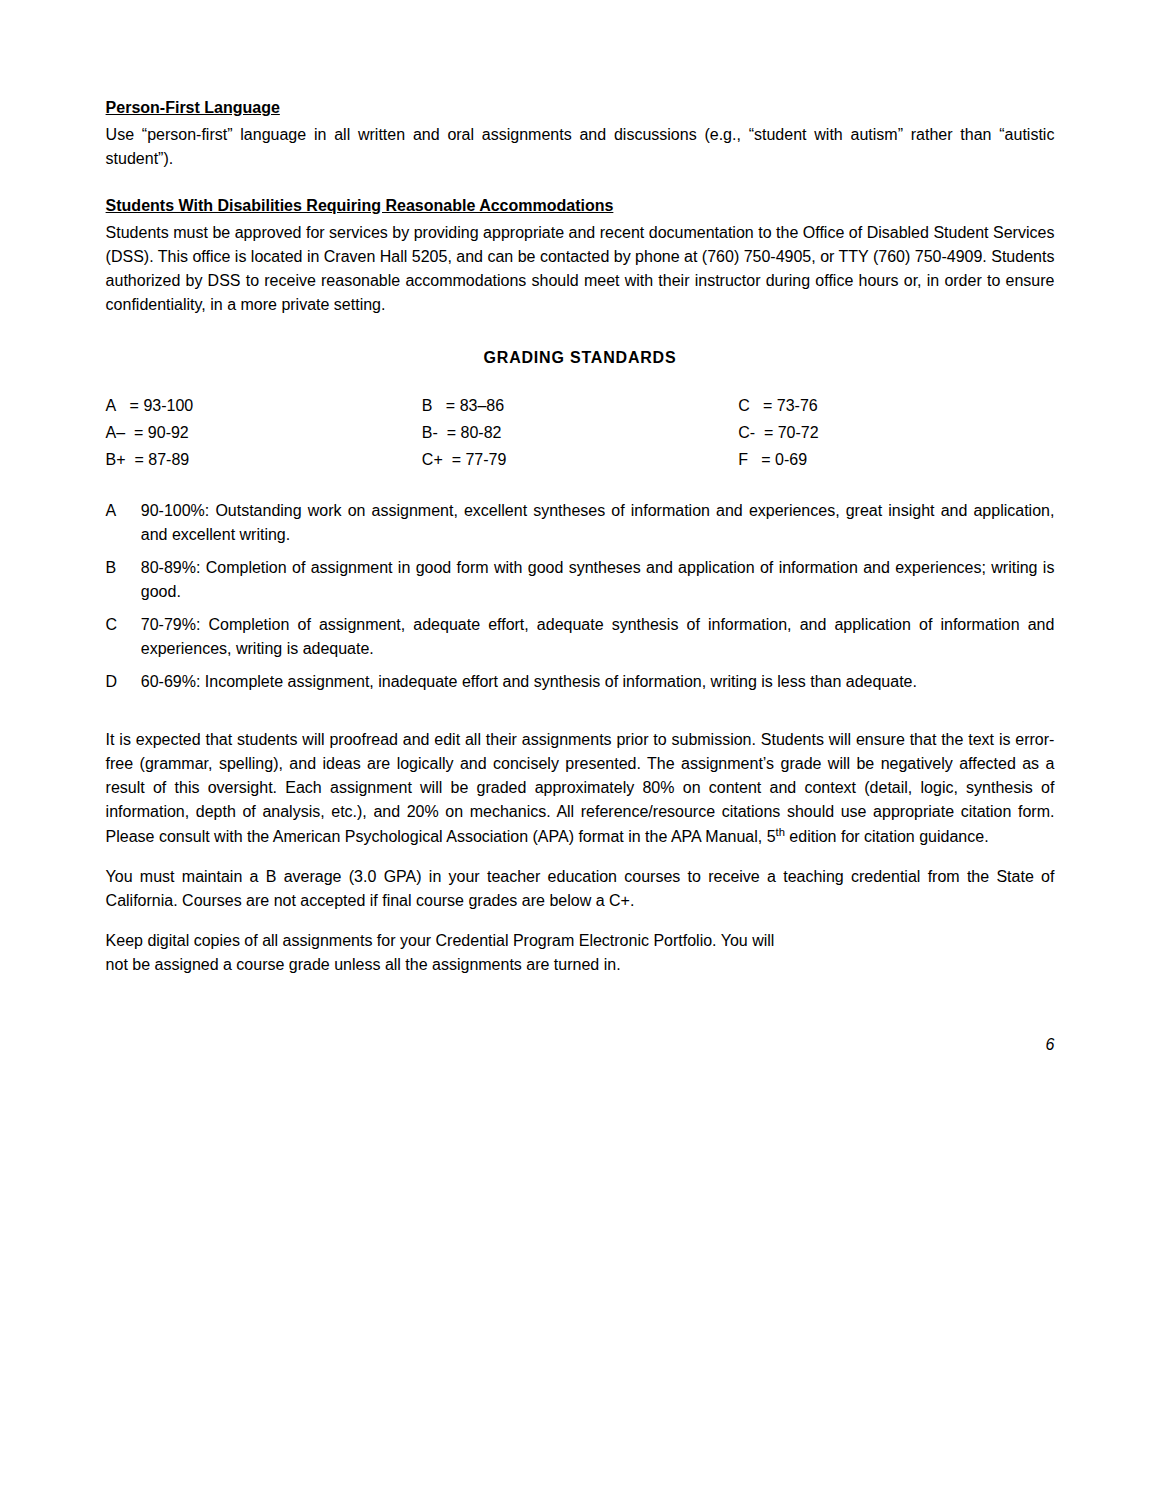Person-First Language
Use “person-first” language in all written and oral assignments and discussions (e.g., “student with autism” rather than “autistic student”).
Students With Disabilities Requiring Reasonable Accommodations
Students must be approved for services by providing appropriate and recent documentation to the Office of Disabled Student Services (DSS). This office is located in Craven Hall 5205, and can be contacted by phone at (760) 750-4905, or TTY (760) 750-4909. Students authorized by DSS to receive reasonable accommodations should meet with their instructor during office hours or, in order to ensure confidentiality, in a more private setting.
GRADING STANDARDS
| A = 93-100 | B = 83–86 | C = 73-76 |
| A– = 90-92 | B- = 80-82 | C- = 70-72 |
| B+ = 87-89 | C+ = 77-79 | F = 0-69 |
| A | 90-100%: Outstanding work on assignment, excellent syntheses of information and experiences, great insight and application, and excellent writing. |
| B | 80-89%: Completion of assignment in good form with good syntheses and application of information and experiences; writing is good. |
| C | 70-79%: Completion of assignment, adequate effort, adequate synthesis of information, and application of information and experiences, writing is adequate. |
| D | 60-69%: Incomplete assignment, inadequate effort and synthesis of information, writing is less than adequate. |
It is expected that students will proofread and edit all their assignments prior to submission. Students will ensure that the text is error-free (grammar, spelling), and ideas are logically and concisely presented. The assignment’s grade will be negatively affected as a result of this oversight. Each assignment will be graded approximately 80% on content and context (detail, logic, synthesis of information, depth of analysis, etc.), and 20% on mechanics. All reference/resource citations should use appropriate citation form. Please consult with the American Psychological Association (APA) format in the APA Manual, 5th edition for citation guidance.
You must maintain a B average (3.0 GPA) in your teacher education courses to receive a teaching credential from the State of California. Courses are not accepted if final course grades are below a C+.
Keep digital copies of all assignments for your Credential Program Electronic Portfolio. You will
not be assigned a course grade unless all the assignments are turned in.
6